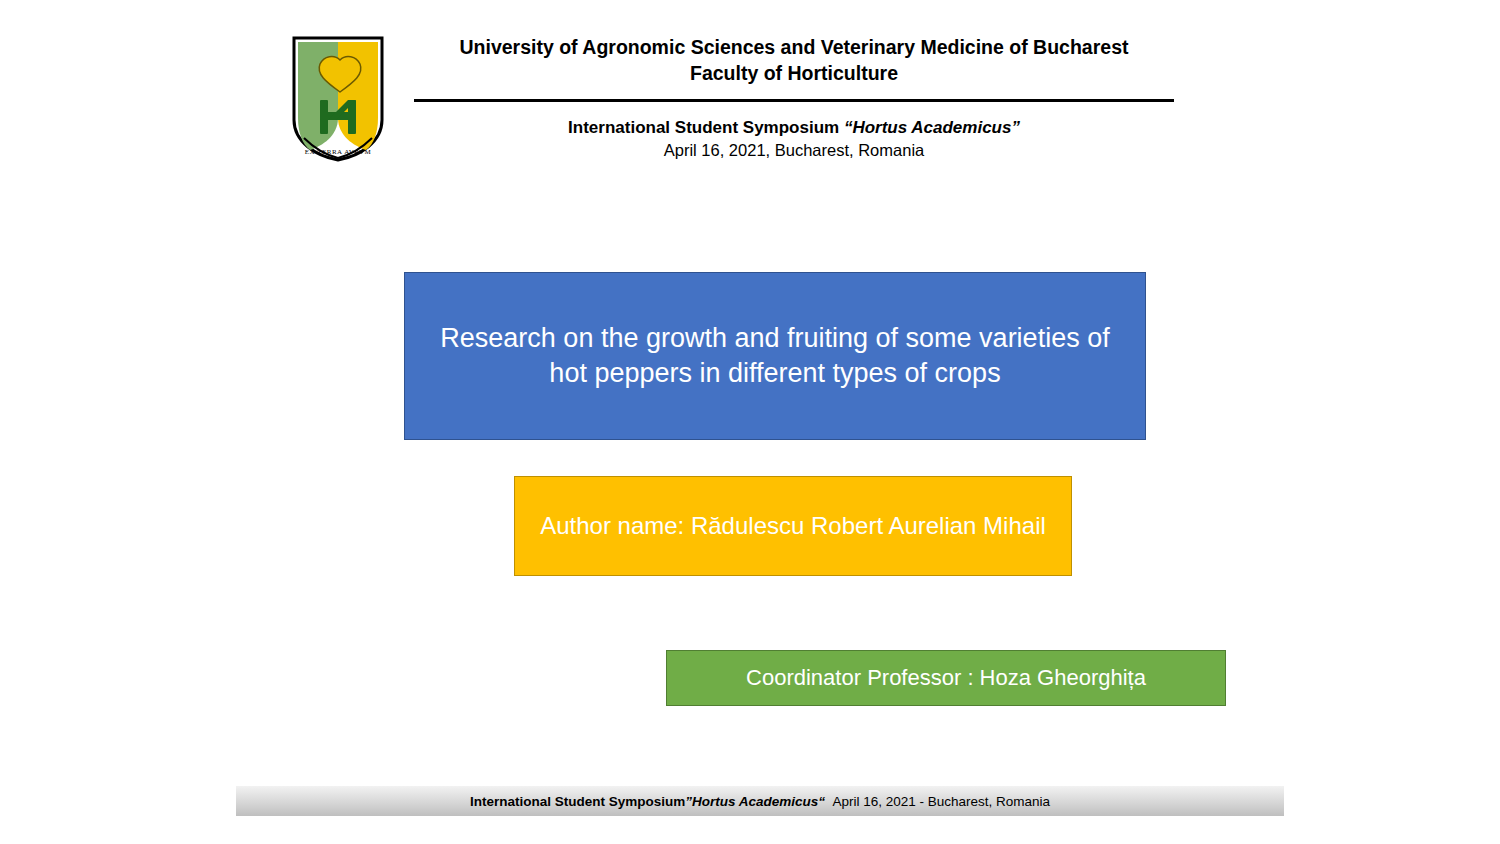EX TERRA AVRVM
University of Agronomic Sciences and Veterinary Medicine of Bucharest
Faculty of Horticulture
International Student Symposium “Hortus Academicus”
April 16, 2021, Bucharest, Romania
Research on the growth and fruiting of some varieties of hot peppers in different types of crops
Author name: Rădulescu Robert Aurelian Mihail
Coordinator Professor : Hoza Gheorghița
International Student Symposium ”Hortus Academicus“ April 16, 2021 - Bucharest, Romania